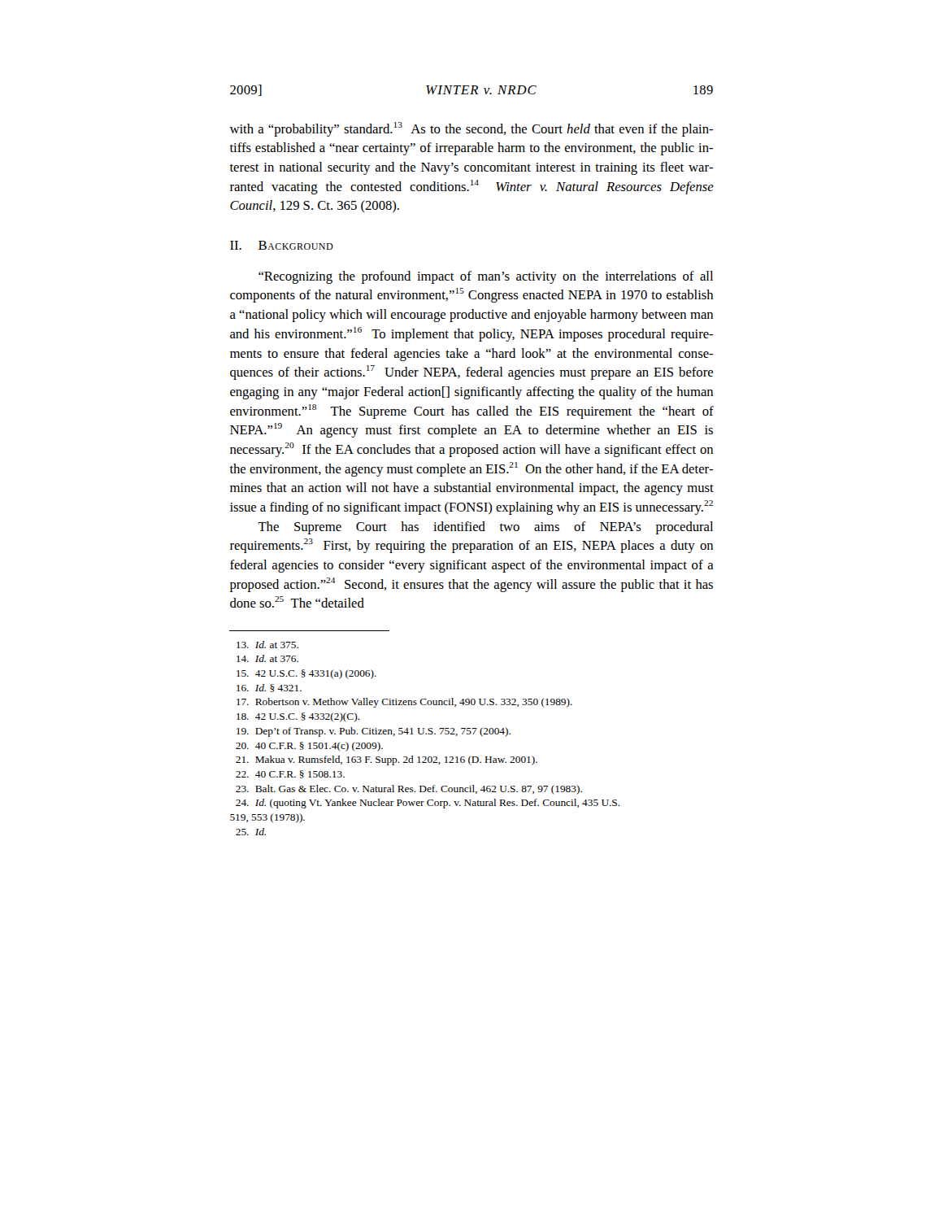2009] WINTER v. NRDC 189
with a “probability” standard.13 As to the second, the Court held that even if the plaintiffs established a “near certainty” of irreparable harm to the environment, the public interest in national security and the Navy’s concomitant interest in training its fleet warranted vacating the contested conditions.14 Winter v. Natural Resources Defense Council, 129 S. Ct. 365 (2008).
II. Background
“Recognizing the profound impact of man’s activity on the interrelations of all components of the natural environment,”15 Congress enacted NEPA in 1970 to establish a “national policy which will encourage productive and enjoyable harmony between man and his environment.”16 To implement that policy, NEPA imposes procedural requirements to ensure that federal agencies take a “hard look” at the environmental consequences of their actions.17 Under NEPA, federal agencies must prepare an EIS before engaging in any “major Federal action[] significantly affecting the quality of the human environment.”18 The Supreme Court has called the EIS requirement the “heart of NEPA.”19 An agency must first complete an EA to determine whether an EIS is necessary.20 If the EA concludes that a proposed action will have a significant effect on the environment, the agency must complete an EIS.21 On the other hand, if the EA determines that an action will not have a substantial environmental impact, the agency must issue a finding of no significant impact (FONSI) explaining why an EIS is unnecessary.22
The Supreme Court has identified two aims of NEPA’s procedural requirements.23 First, by requiring the preparation of an EIS, NEPA places a duty on federal agencies to consider “every significant aspect of the environmental impact of a proposed action.”24 Second, it ensures that the agency will assure the public that it has done so.25 The “detailed
13. Id. at 375. 14. Id. at 376. 15. 42 U.S.C. § 4331(a) (2006). 16. Id. § 4321. 17. Robertson v. Methow Valley Citizens Council, 490 U.S. 332, 350 (1989). 18. 42 U.S.C. § 4332(2)(C). 19. Dep’t of Transp. v. Pub. Citizen, 541 U.S. 752, 757 (2004). 20. 40 C.F.R. § 1501.4(c) (2009). 21. Makua v. Rumsfeld, 163 F. Supp. 2d 1202, 1216 (D. Haw. 2001). 22. 40 C.F.R. § 1508.13. 23. Balt. Gas & Elec. Co. v. Natural Res. Def. Council, 462 U.S. 87, 97 (1983). 24. Id. (quoting Vt. Yankee Nuclear Power Corp. v. Natural Res. Def. Council, 435 U.S. 519, 553 (1978)). 25. Id.